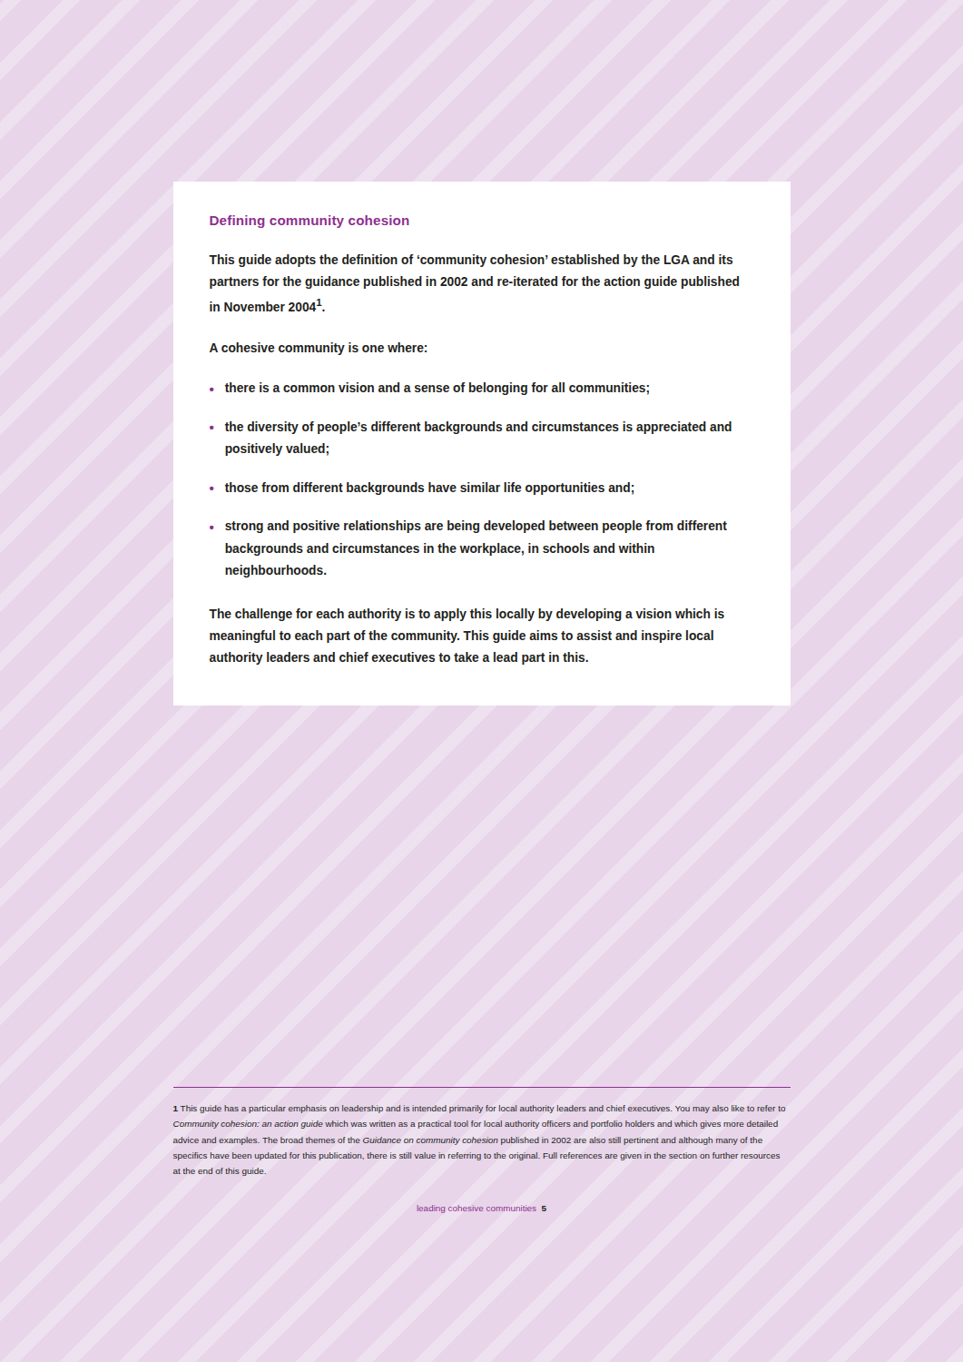Defining community cohesion
This guide adopts the definition of ‘community cohesion’ established by the LGA and its partners for the guidance published in 2002 and re-iterated for the action guide published in November 20041.
A cohesive community is one where:
there is a common vision and a sense of belonging for all communities;
the diversity of people’s different backgrounds and circumstances is appreciated and positively valued;
those from different backgrounds have similar life opportunities and;
strong and positive relationships are being developed between people from different backgrounds and circumstances in the workplace, in schools and within neighbourhoods.
The challenge for each authority is to apply this locally by developing a vision which is meaningful to each part of the community. This guide aims to assist and inspire local authority leaders and chief executives to take a lead part in this.
1 This guide has a particular emphasis on leadership and is intended primarily for local authority leaders and chief executives. You may also like to refer to Community cohesion: an action guide which was written as a practical tool for local authority officers and portfolio holders and which gives more detailed advice and examples. The broad themes of the Guidance on community cohesion published in 2002 are also still pertinent and although many of the specifics have been updated for this publication, there is still value in referring to the original. Full references are given in the section on further resources at the end of this guide.
leading cohesive communities 5